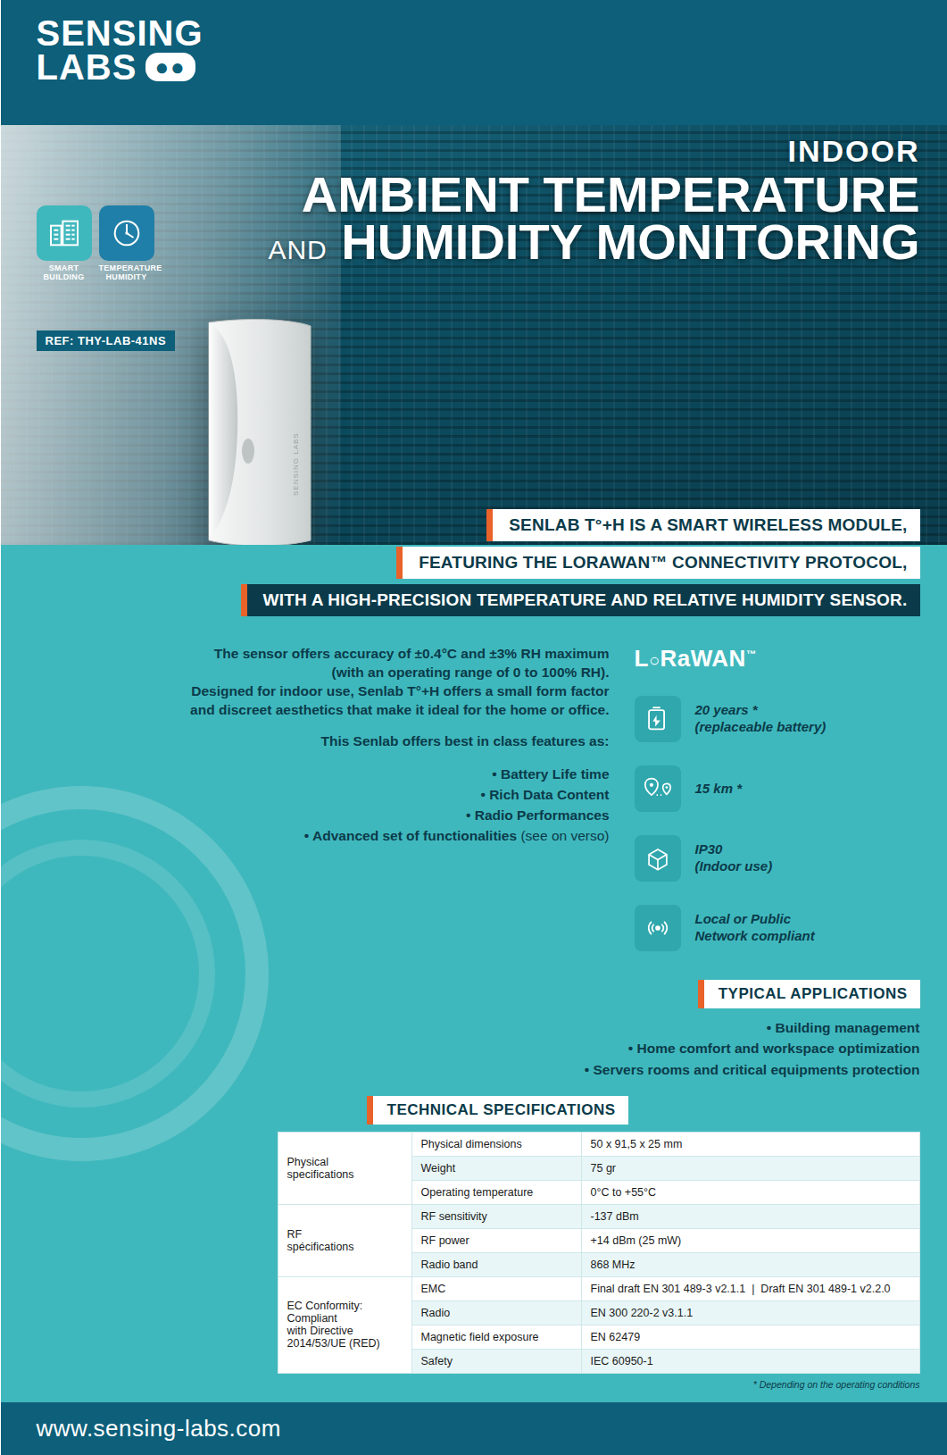SENSING
LABS ●●
SMART
BUILDING
TEMPERATURE
HUMIDITY
REF: THY-LAB-41NS
SENSING LABS
INDOOR
AMBIENT TEMPERATURE
AND HUMIDITY MONITORING
SENLAB T°+H IS A SMART WIRELESS MODULE,
FEATURING THE LORAWAN™ CONNECTIVITY PROTOCOL,
WITH A HIGH-PRECISION TEMPERATURE AND RELATIVE HUMIDITY SENSOR.
The sensor offers accuracy of ±0.4°C and ±3% RH maximum
(with an operating range of 0 to 100% RH).
Designed for indoor use, Senlab T°+H offers a small form factor
and discreet aesthetics that make it ideal for the home or office.
This Senlab offers best in class features as:
Battery Life time
Rich Data Content
Radio Performances
Advanced set of functionalities (see on verso)
L○RaWAN™
20 years *
(replaceable battery)
15 km *
IP30
(Indoor use)
Local or Public
Network compliant
TYPICAL APPLICATIONS
Building management
Home comfort and workspace optimization
Servers rooms and critical equipments protection
TECHNICAL SPECIFICATIONS
| Physical specifications | Physical dimensions | 50 x 91,5 x 25 mm |
| Weight | 75 gr |
| Operating temperature | 0°C to +55°C |
| RF spécifications | RF sensitivity | -137 dBm |
| RF power | +14 dBm (25 mW) |
| Radio band | 868 MHz |
| EC Conformity: Compliant with Directive 2014/53/UE (RED) | EMC | Final draft EN 301 489-3 v2.1.1 / Draft EN 301 489-1 v2.2.0 |
| Radio | EN 300 220-2 v3.1.1 |
| Magnetic field exposure | EN 62479 |
| Safety | IEC 60950-1 |
* Depending on the operating conditions
www.sensing-labs.com